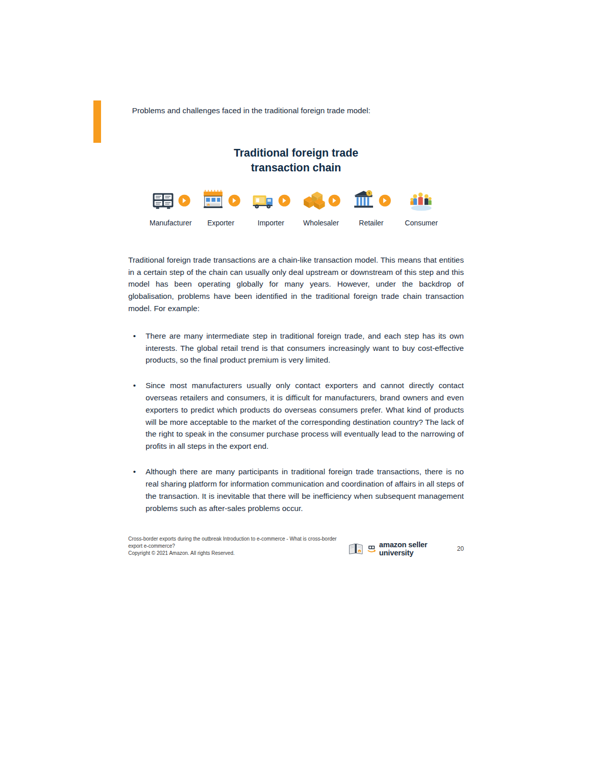Problems and challenges faced in the traditional foreign trade model:
Traditional foreign trade
transaction chain
Manufacturer
$
Exporter
Importer
Wholesaler
$
Retailer
Consumer
Traditional foreign trade transactions are a chain-like transaction model. This means that entities in a certain step of the chain can usually only deal upstream or downstream of this step and this model has been operating globally for many years. However, under the backdrop of globalisation, problems have been identified in the traditional foreign trade chain transaction model. For example:
There are many intermediate step in traditional foreign trade, and each step has its own interests. The global retail trend is that consumers increasingly want to buy cost-effective products, so the final product premium is very limited.
Since most manufacturers usually only contact exporters and cannot directly contact overseas retailers and consumers, it is difficult for manufacturers, brand owners and even exporters to predict which products do overseas consumers prefer. What kind of products will be more acceptable to the market of the corresponding destination country? The lack of the right to speak in the consumer purchase process will eventually lead to the narrowing of profits in all steps in the export end.
Although there are many participants in traditional foreign trade transactions, there is no real sharing platform for information communication and coordination of affairs in all steps of the transaction. It is inevitable that there will be inefficiency when subsequent management problems such as after-sales problems occur.
Cross-border exports during the outbreak Introduction to e-commerce - What is cross-border export e-commerce?
Copyright © 2021 Amazon. All rights Reserved.
$
amazon seller university
20